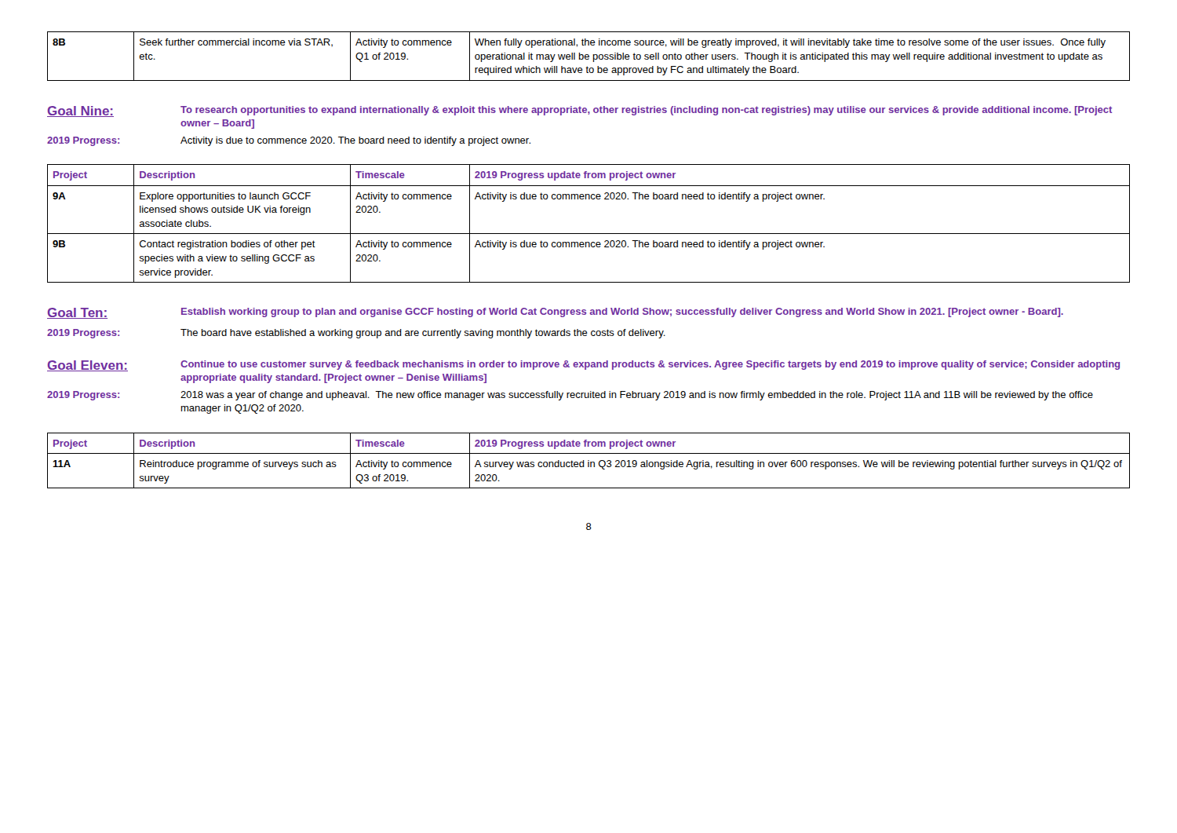| 8B | Seek further commercial income via STAR, etc. | Activity to commence Q1 of 2019. | When fully operational, the income source, will be greatly improved, it will inevitably take time to resolve some of the user issues. Once fully operational it may well be possible to sell onto other users. Though it is anticipated this may well require additional investment to update as required which will have to be approved by FC and ultimately the Board. |
Goal Nine: To research opportunities to expand internationally & exploit this where appropriate, other registries (including non-cat registries) may utilise our services & provide additional income. [Project owner – Board]
2019 Progress: Activity is due to commence 2020. The board need to identify a project owner.
| Project | Description | Timescale | 2019 Progress update from project owner |
| --- | --- | --- | --- |
| 9A | Explore opportunities to launch GCCF licensed shows outside UK via foreign associate clubs. | Activity to commence 2020. | Activity is due to commence 2020. The board need to identify a project owner. |
| 9B | Contact registration bodies of other pet species with a view to selling GCCF as service provider. | Activity to commence 2020. | Activity is due to commence 2020. The board need to identify a project owner. |
Goal Ten: Establish working group to plan and organise GCCF hosting of World Cat Congress and World Show; successfully deliver Congress and World Show in 2021. [Project owner - Board].
2019 Progress: The board have established a working group and are currently saving monthly towards the costs of delivery.
Goal Eleven: Continue to use customer survey & feedback mechanisms in order to improve & expand products & services. Agree Specific targets by end 2019 to improve quality of service; Consider adopting appropriate quality standard. [Project owner – Denise Williams]
2019 Progress: 2018 was a year of change and upheaval. The new office manager was successfully recruited in February 2019 and is now firmly embedded in the role. Project 11A and 11B will be reviewed by the office manager in Q1/Q2 of 2020.
| Project | Description | Timescale | 2019 Progress update from project owner |
| --- | --- | --- | --- |
| 11A | Reintroduce programme of surveys such as survey | Activity to commence Q3 of 2019. | A survey was conducted in Q3 2019 alongside Agria, resulting in over 600 responses. We will be reviewing potential further surveys in Q1/Q2 of 2020. |
8